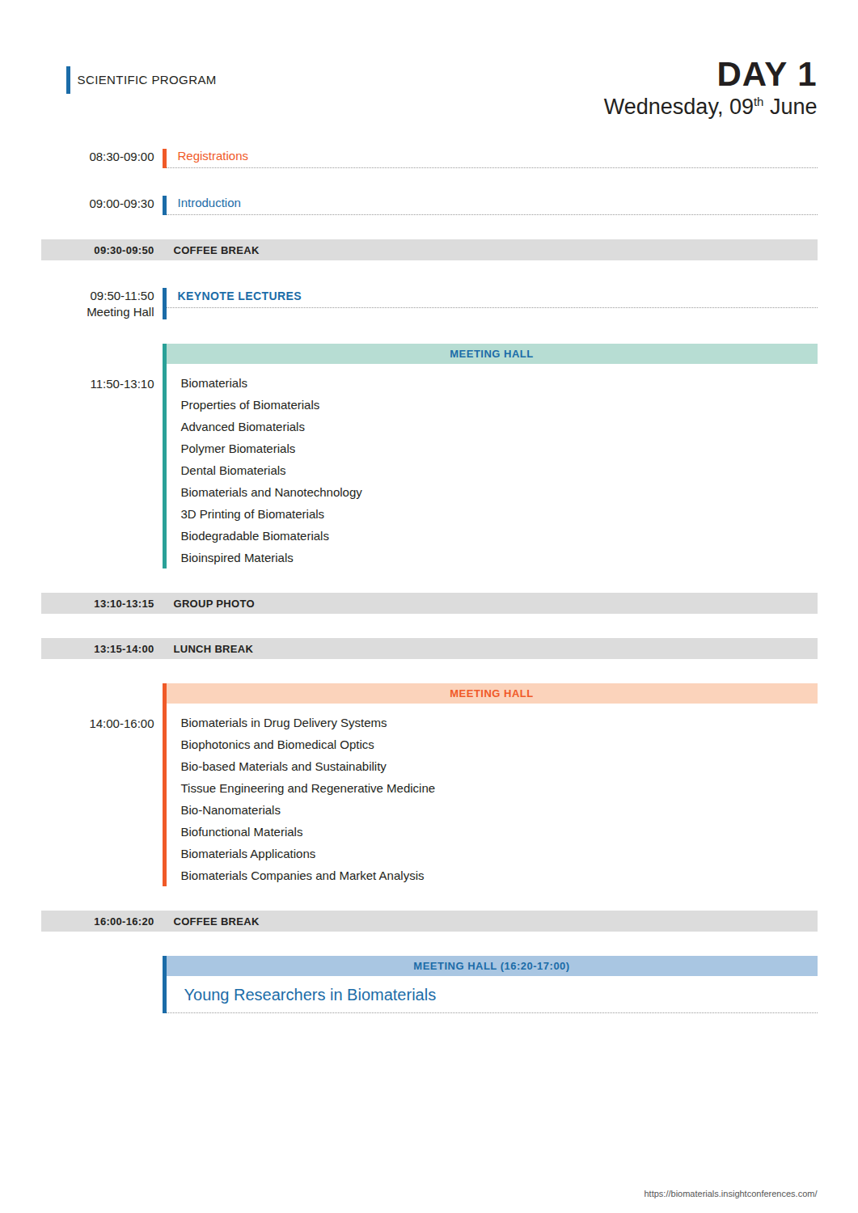SCIENTIFIC PROGRAM
DAY 1
Wednesday, 09th June
08:30-09:00
Registrations
09:00-09:30
Introduction
09:30-09:50
COFFEE BREAK
09:50-11:50
Meeting Hall
KEYNOTE LECTURES
11:50-13:10
MEETING HALL
Biomaterials
Properties of Biomaterials
Advanced Biomaterials
Polymer Biomaterials
Dental Biomaterials
Biomaterials and Nanotechnology
3D Printing of Biomaterials
Biodegradable Biomaterials
Bioinspired Materials
13:10-13:15
GROUP PHOTO
13:15-14:00
LUNCH BREAK
14:00-16:00
MEETING HALL
Biomaterials in Drug Delivery Systems
Biophotonics and Biomedical Optics
Bio-based Materials and Sustainability
Tissue Engineering and Regenerative Medicine
Bio-Nanomaterials
Biofunctional Materials
Biomaterials Applications
Biomaterials Companies and Market Analysis
16:00-16:20
COFFEE BREAK
MEETING HALL (16:20-17:00)
Young Researchers in Biomaterials
https://biomaterials.insightconferences.com/